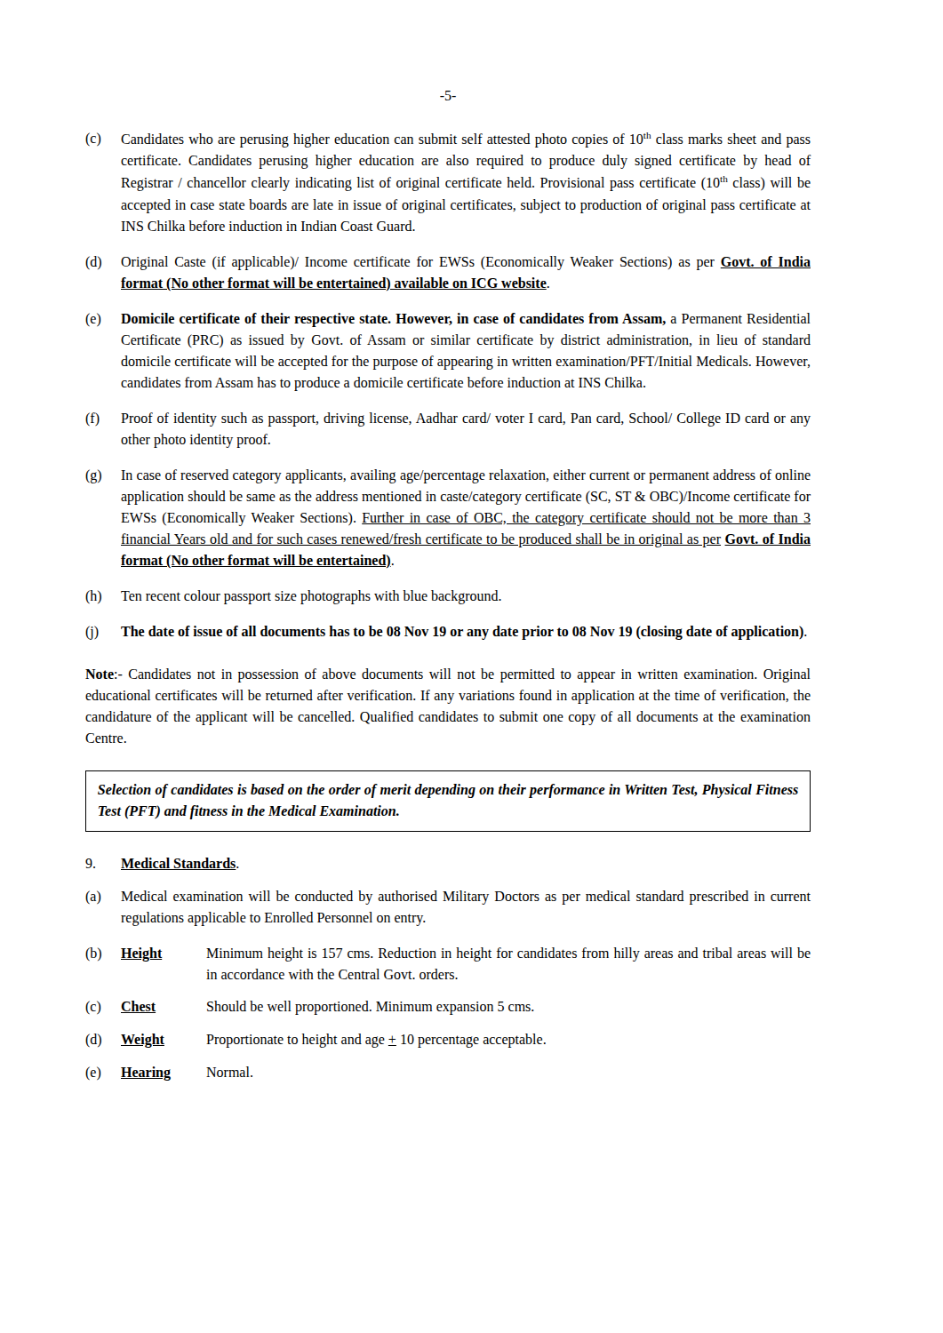-5-
(c)
Candidates who are perusing higher education can submit self attested photo copies of 10th class marks sheet and pass certificate. Candidates perusing higher education are also required to produce duly signed certificate by head of Registrar / chancellor clearly indicating list of original certificate held. Provisional pass certificate (10th class) will be accepted in case state boards are late in issue of original certificates, subject to production of original pass certificate at INS Chilka before induction in Indian Coast Guard.
(d)
Original Caste (if applicable)/ Income certificate for EWSs (Economically Weaker Sections) as per Govt. of India format (No other format will be entertained) available on ICG website.
(e)
Domicile certificate of their respective state. However, in case of candidates from Assam, a Permanent Residential Certificate (PRC) as issued by Govt. of Assam or similar certificate by district administration, in lieu of standard domicile certificate will be accepted for the purpose of appearing in written examination/PFT/Initial Medicals. However, candidates from Assam has to produce a domicile certificate before induction at INS Chilka.
(f)
Proof of identity such as passport, driving license, Aadhar card/ voter I card, Pan card, School/ College ID card or any other photo identity proof.
(g)
In case of reserved category applicants, availing age/percentage relaxation, either current or permanent address of online application should be same as the address mentioned in caste/category certificate (SC, ST & OBC)/Income certificate for EWSs (Economically Weaker Sections). Further in case of OBC, the category certificate should not be more than 3 financial Years old and for such cases renewed/fresh certificate to be produced shall be in original as per Govt. of India format (No other format will be entertained).
(h)
Ten recent colour passport size photographs with blue background.
(j)
The date of issue of all documents has to be 08 Nov 19 or any date prior to 08 Nov 19 (closing date of application).
Note:- Candidates not in possession of above documents will not be permitted to appear in written examination. Original educational certificates will be returned after verification. If any variations found in application at the time of verification, the candidature of the applicant will be cancelled. Qualified candidates to submit one copy of all documents at the examination Centre.
Selection of candidates is based on the order of merit depending on their performance in Written Test, Physical Fitness Test (PFT) and fitness in the Medical Examination.
9.
Medical Standards.
(a)
Medical examination will be conducted by authorised Military Doctors as per medical standard prescribed in current regulations applicable to Enrolled Personnel on entry.
(b)
Height
Minimum height is 157 cms. Reduction in height for candidates from hilly areas and tribal areas will be in accordance with the Central Govt. orders.
(c)
Chest
Should be well proportioned. Minimum expansion 5 cms.
(d)
Weight
Proportionate to height and age + 10 percentage acceptable.
(e)
Hearing
Normal.